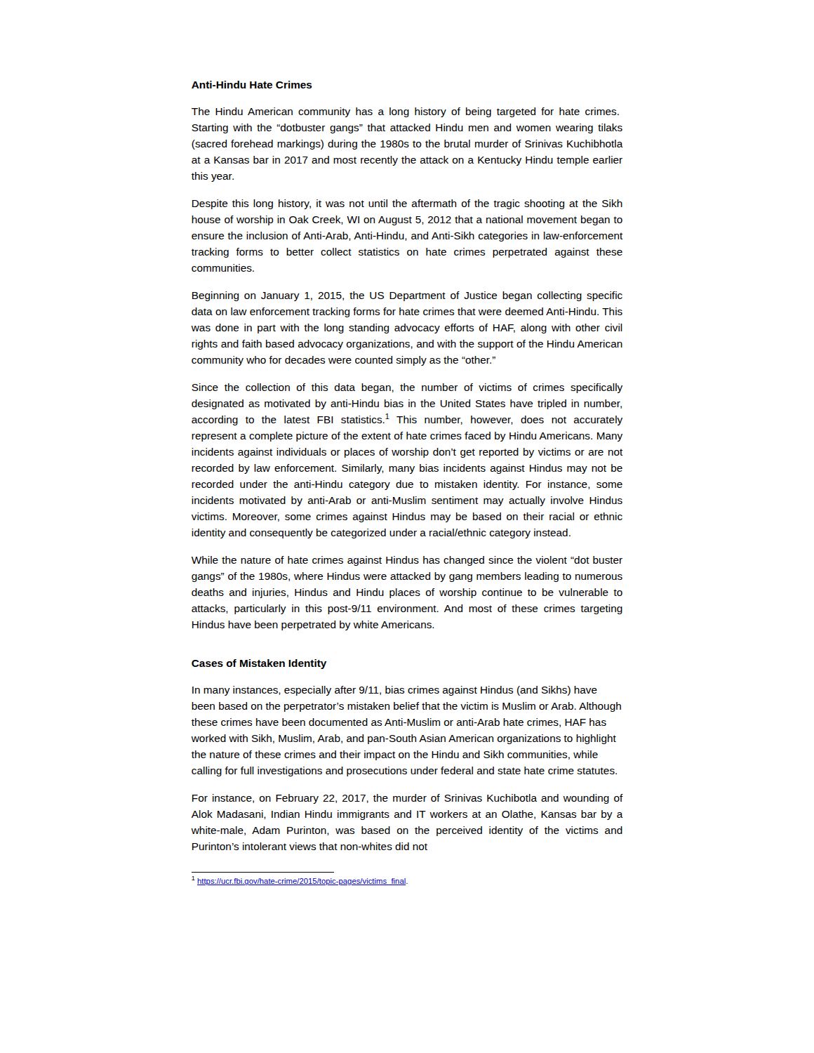Anti-Hindu Hate Crimes
The Hindu American community has a long history of being targeted for hate crimes. Starting with the “dotbuster gangs” that attacked Hindu men and women wearing tilaks (sacred forehead markings) during the 1980s to the brutal murder of Srinivas Kuchibhotla at a Kansas bar in 2017 and most recently the attack on a Kentucky Hindu temple earlier this year.
Despite this long history, it was not until the aftermath of the tragic shooting at the Sikh house of worship in Oak Creek, WI on August 5, 2012 that a national movement began to ensure the inclusion of Anti-Arab, Anti-Hindu, and Anti-Sikh categories in law-enforcement tracking forms to better collect statistics on hate crimes perpetrated against these communities.
Beginning on January 1, 2015, the US Department of Justice began collecting specific data on law enforcement tracking forms for hate crimes that were deemed Anti-Hindu. This was done in part with the long standing advocacy efforts of HAF, along with other civil rights and faith based advocacy organizations, and with the support of the Hindu American community who for decades were counted simply as the “other.”
Since the collection of this data began, the number of victims of crimes specifically designated as motivated by anti-Hindu bias in the United States have tripled in number, according to the latest FBI statistics.1 This number, however, does not accurately represent a complete picture of the extent of hate crimes faced by Hindu Americans. Many incidents against individuals or places of worship don’t get reported by victims or are not recorded by law enforcement. Similarly, many bias incidents against Hindus may not be recorded under the anti-Hindu category due to mistaken identity. For instance, some incidents motivated by anti-Arab or anti-Muslim sentiment may actually involve Hindus victims. Moreover, some crimes against Hindus may be based on their racial or ethnic identity and consequently be categorized under a racial/ethnic category instead.
While the nature of hate crimes against Hindus has changed since the violent “dot buster gangs” of the 1980s, where Hindus were attacked by gang members leading to numerous deaths and injuries, Hindus and Hindu places of worship continue to be vulnerable to attacks, particularly in this post-9/11 environment. And most of these crimes targeting Hindus have been perpetrated by white Americans.
Cases of Mistaken Identity
In many instances, especially after 9/11, bias crimes against Hindus (and Sikhs) have been based on the perpetrator’s mistaken belief that the victim is Muslim or Arab. Although these crimes have been documented as Anti-Muslim or anti-Arab hate crimes, HAF has worked with Sikh, Muslim, Arab, and pan-South Asian American organizations to highlight the nature of these crimes and their impact on the Hindu and Sikh communities, while calling for full investigations and prosecutions under federal and state hate crime statutes.
For instance, on February 22, 2017, the murder of Srinivas Kuchibotla and wounding of Alok Madasani, Indian Hindu immigrants and IT workers at an Olathe, Kansas bar by a white-male, Adam Purinton, was based on the perceived identity of the victims and Purinton’s intolerant views that non-whites did not
1 https://ucr.fbi.gov/hate-crime/2015/topic-pages/victims_final.